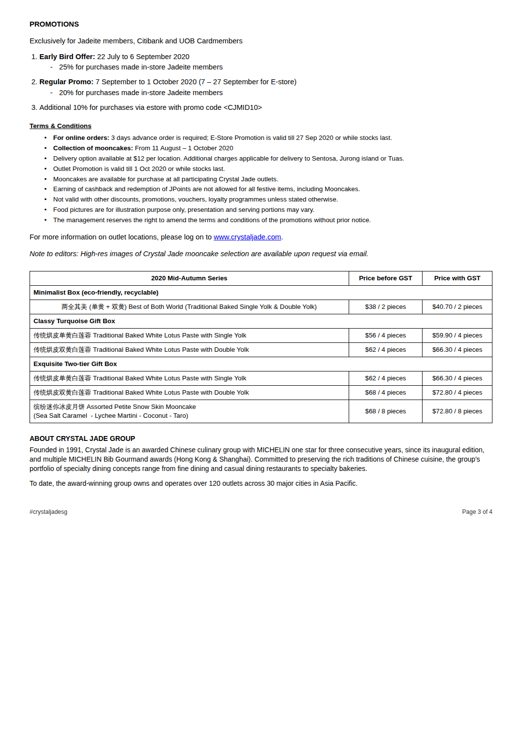PROMOTIONS
Exclusively for Jadeite members, Citibank and UOB Cardmembers
Early Bird Offer: 22 July to 6 September 2020
25% for purchases made in-store Jadeite members
Regular Promo: 7 September to 1 October 2020 (7 – 27 September for E-store)
20% for purchases made in-store Jadeite members
Additional 10% for purchases via estore with promo code <CJMID10>
Terms & Conditions
For online orders: 3 days advance order is required; E-Store Promotion is valid till 27 Sep 2020 or while stocks last.
Collection of mooncakes: From 11 August – 1 October 2020
Delivery option available at $12 per location. Additional charges applicable for delivery to Sentosa, Jurong island or Tuas.
Outlet Promotion is valid till 1 Oct 2020 or while stocks last.
Mooncakes are available for purchase at all participating Crystal Jade outlets.
Earning of cashback and redemption of JPoints are not allowed for all festive items, including Mooncakes.
Not valid with other discounts, promotions, vouchers, loyalty programmes unless stated otherwise.
Food pictures are for illustration purpose only, presentation and serving portions may vary.
The management reserves the right to amend the terms and conditions of the promotions without prior notice.
For more information on outlet locations, please log on to www.crystaljade.com.
Note to editors: High-res images of Crystal Jade mooncake selection are available upon request via email.
| 2020 Mid-Autumn Series | Price before GST | Price with GST |
| --- | --- | --- |
| Minimalist Box (eco-friendly, recyclable) |
| 两全其美 (单黄 + 双黄) Best of Both World (Traditional Baked Single Yolk & Double Yolk) | $38 / 2 pieces | $40.70 / 2 pieces |
| Classy Turquoise Gift Box |
| 传统烘皮单黄白莲蓉 Traditional Baked White Lotus Paste with Single Yolk | $56 / 4 pieces | $59.90 / 4 pieces |
| 传统烘皮双黄白莲蓉 Traditional Baked White Lotus Paste with Double Yolk | $62 / 4 pieces | $66.30 / 4 pieces |
| Exquisite Two-tier Gift Box |
| 传统烘皮单黄白莲蓉 Traditional Baked White Lotus Paste with Single Yolk | $62 / 4 pieces | $66.30 / 4 pieces |
| 传统烘皮双黄白莲蓉 Traditional Baked White Lotus Paste with Double Yolk | $68 / 4 pieces | $72.80 / 4 pieces |
| 缤纷迷你冰皮月饼 Assorted Petite Snow Skin Mooncake (Sea Salt Caramel - Lychee Martini - Coconut - Taro) | $68 / 8 pieces | $72.80 / 8 pieces |
ABOUT CRYSTAL JADE GROUP
Founded in 1991, Crystal Jade is an awarded Chinese culinary group with MICHELIN one star for three consecutive years, since its inaugural edition, and multiple MICHELIN Bib Gourmand awards (Hong Kong & Shanghai). Committed to preserving the rich traditions of Chinese cuisine, the group’s portfolio of specialty dining concepts range from fine dining and casual dining restaurants to specialty bakeries.
To date, the award-winning group owns and operates over 120 outlets across 30 major cities in Asia Pacific.
#crystaljadesg Page 3 of 4